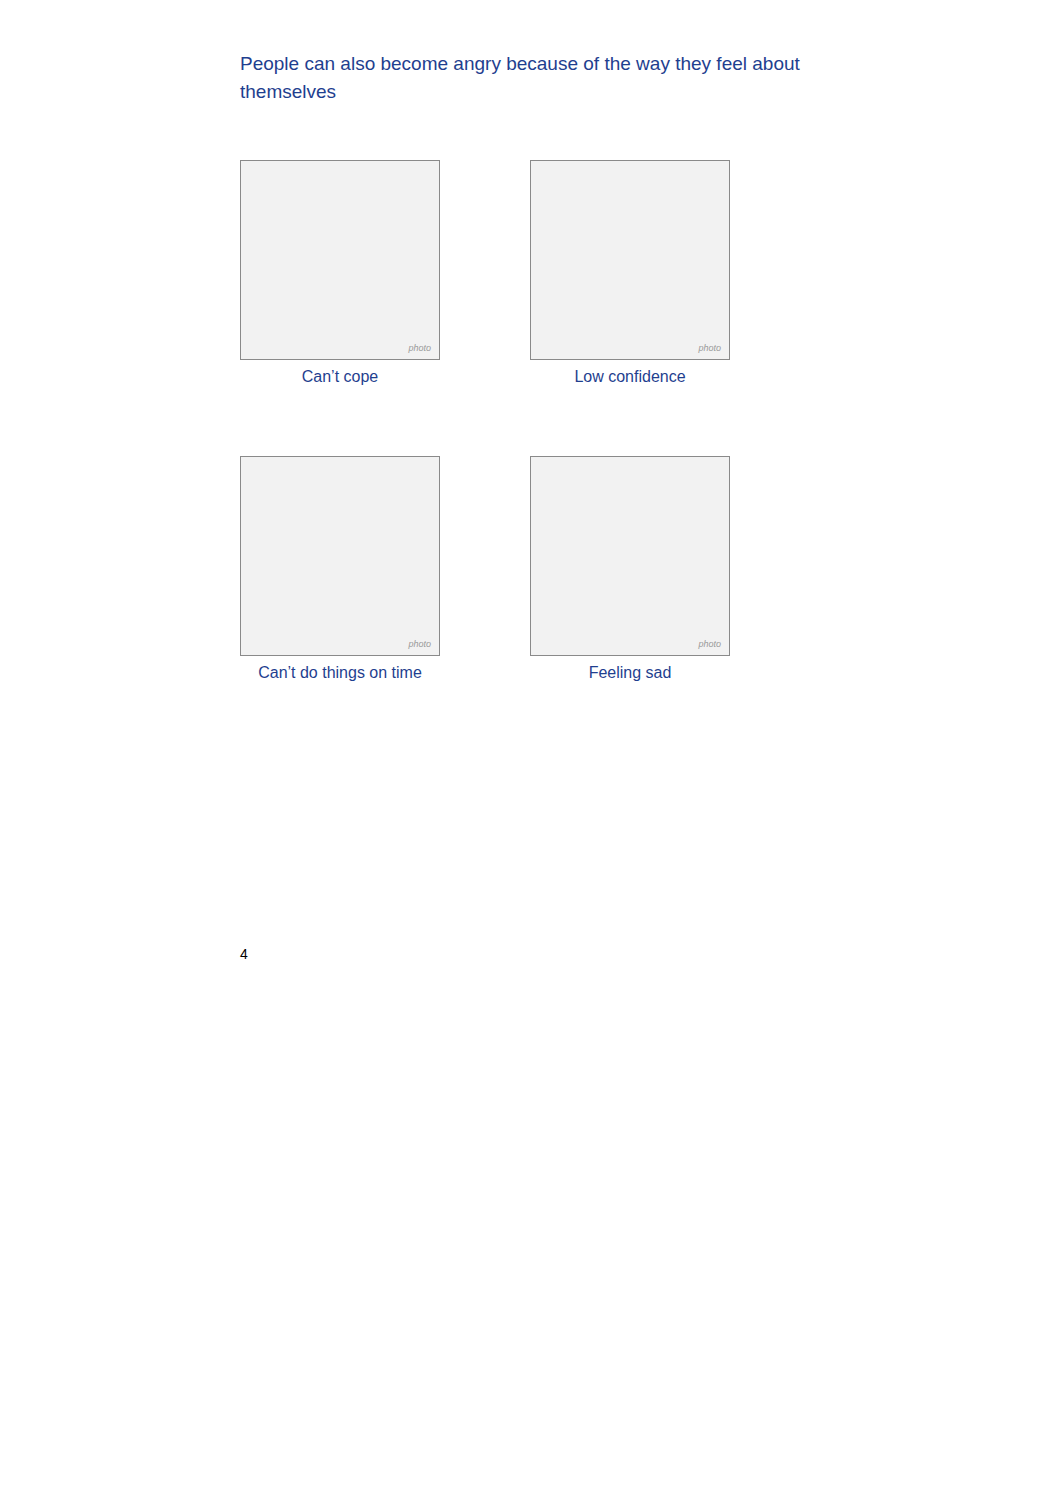People can also become angry because of the way they feel about themselves
| photo Can’t cope | photo Low confidence |
| photo Can’t do things on time | photo Feeling sad |
4